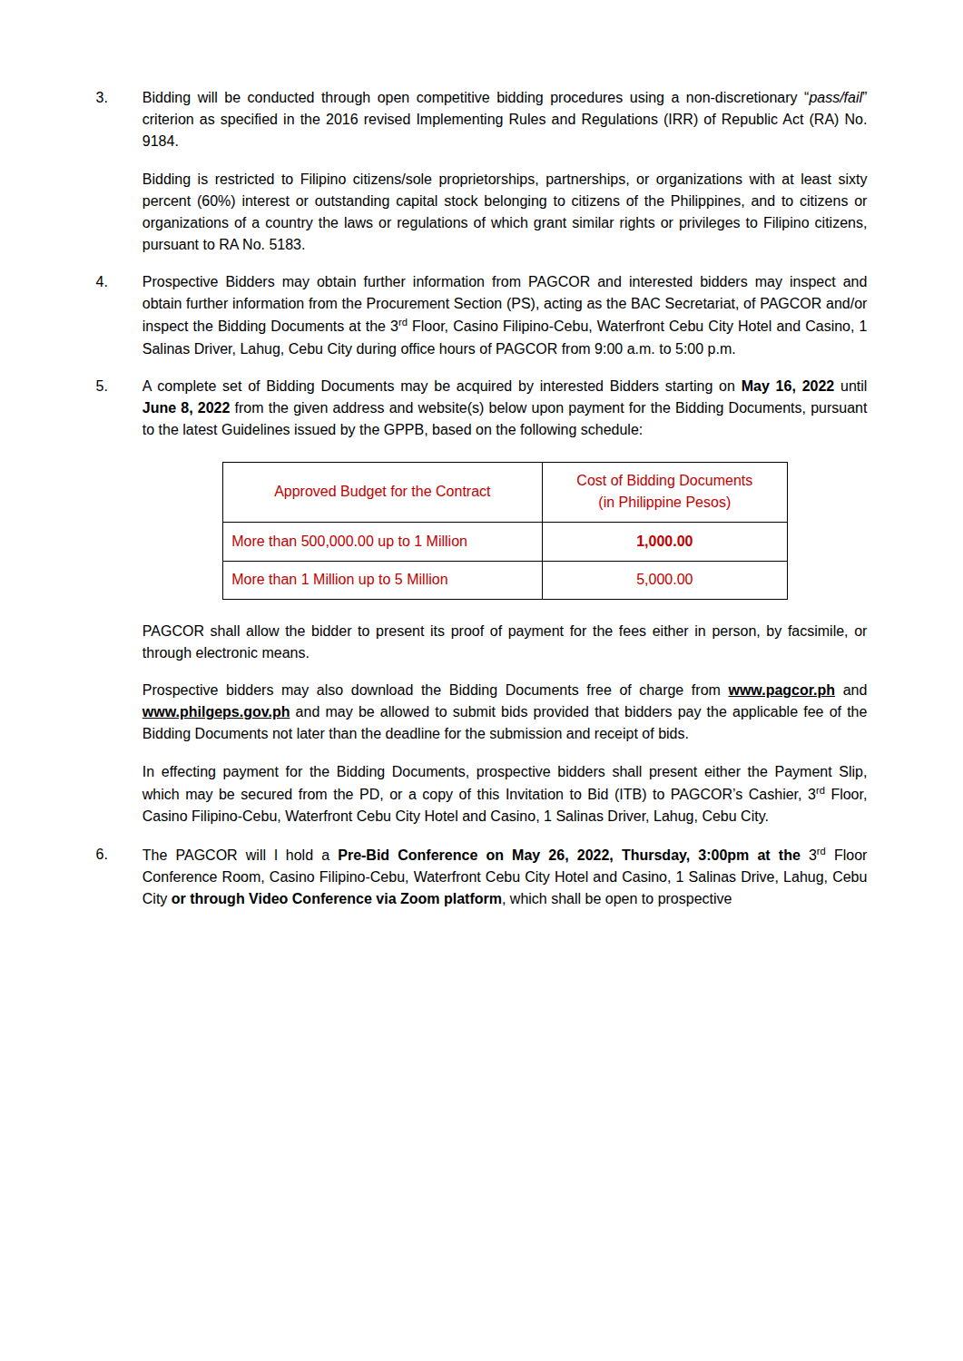3.
Bidding will be conducted through open competitive bidding procedures using a non-discretionary “pass/fail” criterion as specified in the 2016 revised Implementing Rules and Regulations (IRR) of Republic Act (RA) No. 9184.
Bidding is restricted to Filipino citizens/sole proprietorships, partnerships, or organizations with at least sixty percent (60%) interest or outstanding capital stock belonging to citizens of the Philippines, and to citizens or organizations of a country the laws or regulations of which grant similar rights or privileges to Filipino citizens, pursuant to RA No. 5183.
4.
Prospective Bidders may obtain further information from PAGCOR and interested bidders may inspect and obtain further information from the Procurement Section (PS), acting as the BAC Secretariat, of PAGCOR and/or inspect the Bidding Documents at the 3rd Floor, Casino Filipino-Cebu, Waterfront Cebu City Hotel and Casino, 1 Salinas Driver, Lahug, Cebu City during office hours of PAGCOR from 9:00 a.m. to 5:00 p.m.
5.
A complete set of Bidding Documents may be acquired by interested Bidders starting on May 16, 2022 until June 8, 2022 from the given address and website(s) below upon payment for the Bidding Documents, pursuant to the latest Guidelines issued by the GPPB, based on the following schedule:
| Approved Budget for the Contract | Cost of Bidding Documents (in Philippine Pesos) |
| --- | --- |
| More than 500,000.00 up to 1 Million | 1,000.00 |
| More than 1 Million up to 5 Million | 5,000.00 |
PAGCOR shall allow the bidder to present its proof of payment for the fees either in person, by facsimile, or through electronic means.
Prospective bidders may also download the Bidding Documents free of charge from www.pagcor.ph and www.philgeps.gov.ph and may be allowed to submit bids provided that bidders pay the applicable fee of the Bidding Documents not later than the deadline for the submission and receipt of bids.
In effecting payment for the Bidding Documents, prospective bidders shall present either the Payment Slip, which may be secured from the PD, or a copy of this Invitation to Bid (ITB) to PAGCOR’s Cashier, 3rd Floor, Casino Filipino-Cebu, Waterfront Cebu City Hotel and Casino, 1 Salinas Driver, Lahug, Cebu City.
6.
The PAGCOR will l hold a Pre-Bid Conference on May 26, 2022, Thursday, 3:00pm at the 3rd Floor Conference Room, Casino Filipino-Cebu, Waterfront Cebu City Hotel and Casino, 1 Salinas Drive, Lahug, Cebu City or through Video Conference via Zoom platform, which shall be open to prospective